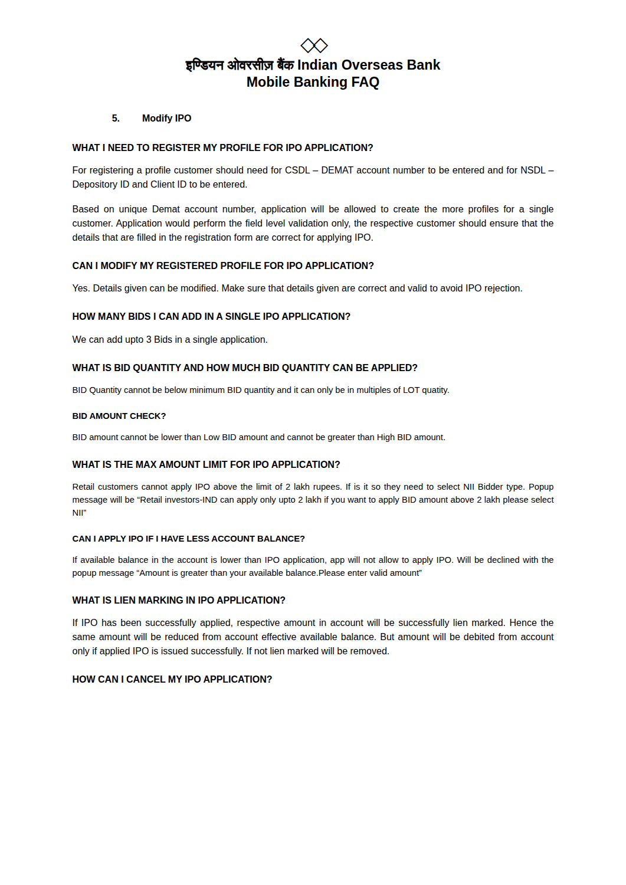◇◇
इण्डियन ओवरसीज़ बैंक Indian Overseas Bank
Mobile Banking FAQ
5. Modify IPO
What I need to register my profile for IPO application?
For registering a profile customer should need for CSDL – DEMAT account number to be entered and for NSDL – Depository ID and Client ID to be entered.
Based on unique Demat account number, application will be allowed to create the more profiles for a single customer. Application would perform the field level validation only, the respective customer should ensure that the details that are filled in the registration form are correct for applying IPO.
Can I modify my registered profile for IPO application?
Yes. Details given can be modified. Make sure that details given are correct and valid to avoid IPO rejection.
How many bids I can add in a single IPO application?
We can add upto 3 Bids in a single application.
What is bid quantity and how much bid quantity can be applied?
BID Quantity cannot be below minimum BID quantity and it can only be in multiples of LOT quatity.
Bid amount check?
BID amount cannot be lower than Low BID amount and cannot be greater than High BID amount.
What is the max amount limit for IPO application?
Retail customers cannot apply IPO above the limit of 2 lakh rupees. If is it so they need to select NII Bidder type. Popup message will be “Retail investors-IND can apply only upto 2 lakh if you want to apply BID amount above 2 lakh please select NII”
Can I apply IPO if I have less account balance?
If available balance in the account is lower than IPO application, app will not allow to apply IPO. Will be declined with the popup message “Amount is greater than your available balance.Please enter valid amount”
What is lien marking in IPO application?
If IPO has been successfully applied, respective amount in account will be successfully lien marked. Hence the same amount will be reduced from account effective available balance. But amount will be debited from account only if applied IPO is issued successfully. If not lien marked will be removed.
How can I cancel my IPO application?